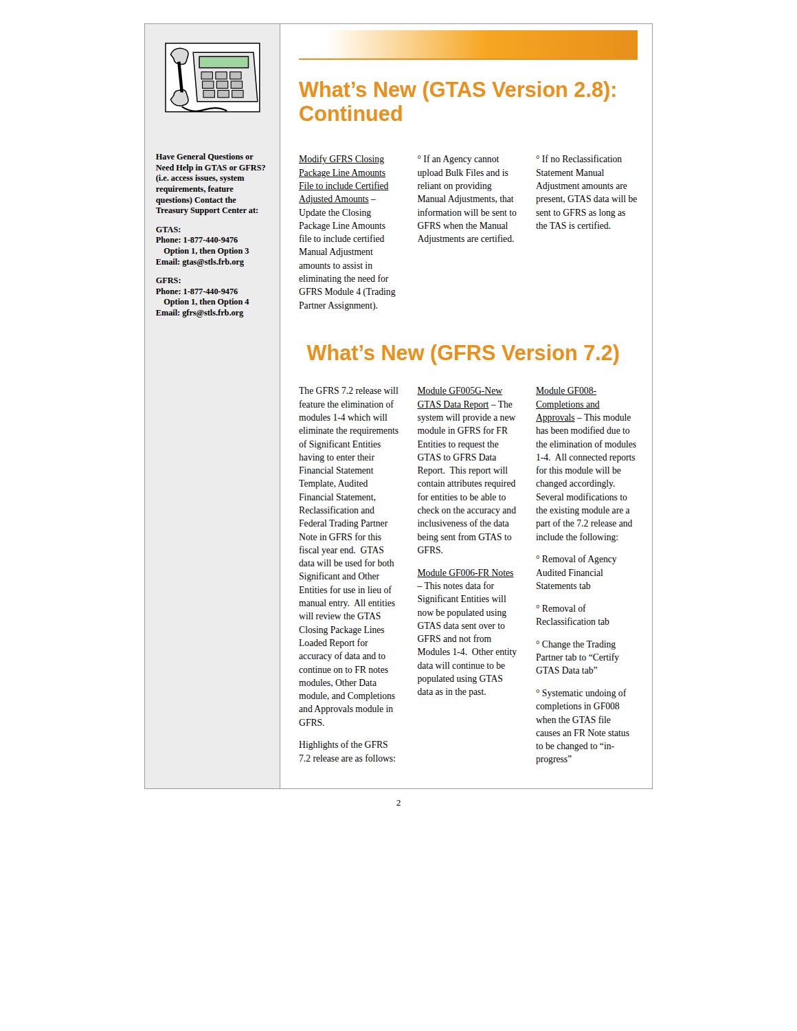Have General Questions or Need Help in GTAS or GFRS? (i.e. access issues, system requirements, feature questions) Contact the Treasury Support Center at:
GTAS:
Phone: 1-877-440-9476
Option 1, then Option 3
Email: gtas@stls.frb.org
GFRS:
Phone: 1-877-440-9476
Option 1, then Option 4
Email: gfrs@stls.frb.org
What’s New (GTAS Version 2.8):
Continued
Modify GFRS Closing Package Line Amounts File to include Certified Adjusted Amounts – Update the Closing Package Line Amounts file to include certified Manual Adjustment amounts to assist in eliminating the need for GFRS Module 4 (Trading Partner Assignment).
° If an Agency cannot upload Bulk Files and is reliant on providing Manual Adjustments, that information will be sent to GFRS when the Manual Adjustments are certified.
° If no Reclassification Statement Manual Adjustment amounts are present, GTAS data will be sent to GFRS as long as the TAS is certified.
What’s New (GFRS Version 7.2)
The GFRS 7.2 release will feature the elimination of modules 1-4 which will eliminate the requirements of Significant Entities having to enter their Financial Statement Template, Audited Financial Statement, Reclassification and Federal Trading Partner Note in GFRS for this fiscal year end. GTAS data will be used for both Significant and Other Entities for use in lieu of manual entry. All entities will review the GTAS Closing Package Lines Loaded Report for accuracy of data and to continue on to FR notes modules, Other Data module, and Completions and Approvals module in GFRS.
Highlights of the GFRS 7.2 release are as follows:
Module GF005G-New GTAS Data Report – The system will provide a new module in GFRS for FR Entities to request the GTAS to GFRS Data Report. This report will contain attributes required for entities to be able to check on the accuracy and inclusiveness of the data being sent from GTAS to GFRS.
Module GF006-FR Notes – This notes data for Significant Entities will now be populated using GTAS data sent over to GFRS and not from Modules 1-4. Other entity data will continue to be populated using GTAS data as in the past.
Module GF008-Completions and Approvals – This module has been modified due to the elimination of modules 1-4. All connected reports for this module will be changed accordingly. Several modifications to the existing module are a part of the 7.2 release and include the following:
° Removal of Agency Audited Financial Statements tab
° Removal of Reclassification tab
° Change the Trading Partner tab to “Certify GTAS Data tab”
° Systematic undoing of completions in GF008 when the GTAS file causes an FR Note status to be changed to “in-progress”
2